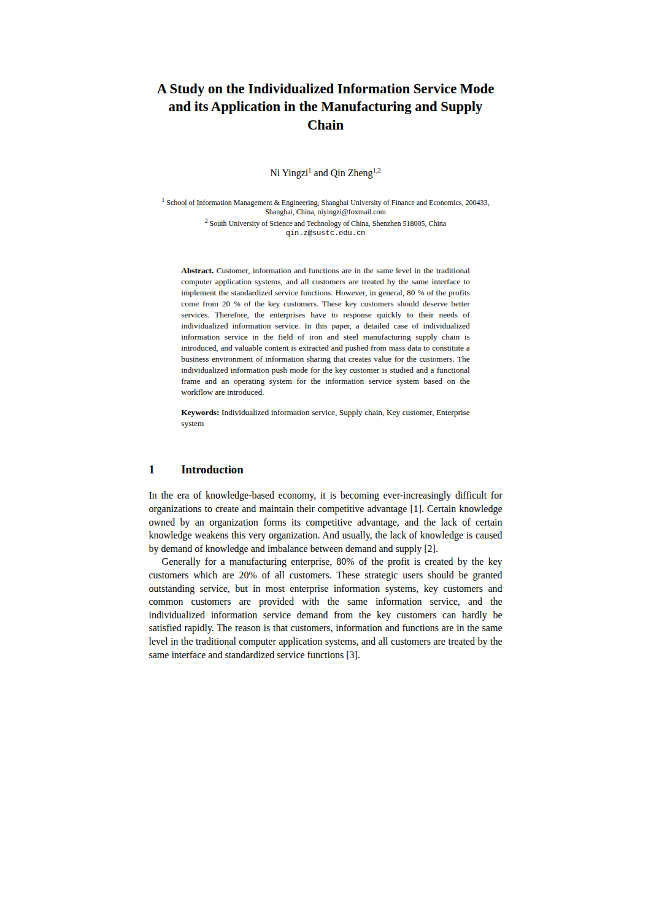A Study on the Individualized Information Service Mode and its Application in the Manufacturing and Supply Chain
Ni Yingzi1 and Qin Zheng1,2
1 School of Information Management & Engineering, Shanghai University of Finance and Economics, 200433, Shanghai, China, niyingzi@foxmail.com
2 South University of Science and Technology of China, Shenzhen 518005, China
qin.z@sustc.edu.cn
Abstract. Customer, information and functions are in the same level in the traditional computer application systems, and all customers are treated by the same interface to implement the standardized service functions. However, in general, 80 % of the profits come from 20 % of the key customers. These key customers should deserve better services. Therefore, the enterprises have to response quickly to their needs of individualized information service. In this paper, a detailed case of individualized information service in the field of iron and steel manufacturing supply chain is introduced, and valuable content is extracted and pushed from mass data to constitute a business environment of information sharing that creates value for the customers. The individualized information push mode for the key customer is studied and a functional frame and an operating system for the information service system based on the workflow are introduced.
Keywords: Individualized information service, Supply chain, Key customer, Enterprise system
1 Introduction
In the era of knowledge-based economy, it is becoming ever-increasingly difficult for organizations to create and maintain their competitive advantage [1]. Certain knowledge owned by an organization forms its competitive advantage, and the lack of certain knowledge weakens this very organization. And usually, the lack of knowledge is caused by demand of knowledge and imbalance between demand and supply [2].
Generally for a manufacturing enterprise, 80% of the profit is created by the key customers which are 20% of all customers. These strategic users should be granted outstanding service, but in most enterprise information systems, key customers and common customers are provided with the same information service, and the individualized information service demand from the key customers can hardly be satisfied rapidly. The reason is that customers, information and functions are in the same level in the traditional computer application systems, and all customers are treated by the same interface and standardized service functions [3].